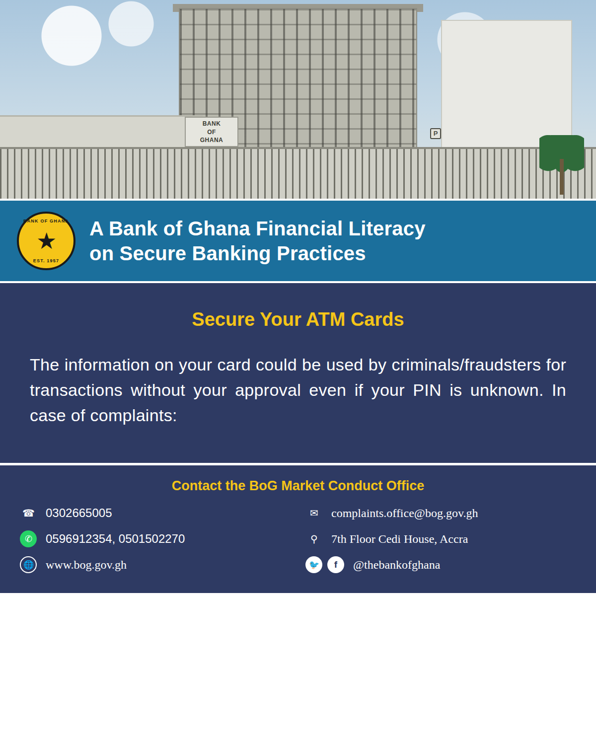BANK
OF
GHANA
P
BANK OF GHANA ★ EST. 1957
A Bank of Ghana Financial Literacy
on Secure Banking Practices
Secure Your ATM Cards
The information on your card could be used by criminals/fraudsters for transactions without your approval even if your PIN is unknown. In case of complaints:
Contact the BoG Market Conduct Office
☎ 0302665005
✉ complaints.office@bog.gov.gh
✆ 0596912354, 0501502270
⚲ 7th Floor Cedi House, Accra
🌐 www.bog.gov.gh
🐦 f @thebankofghana